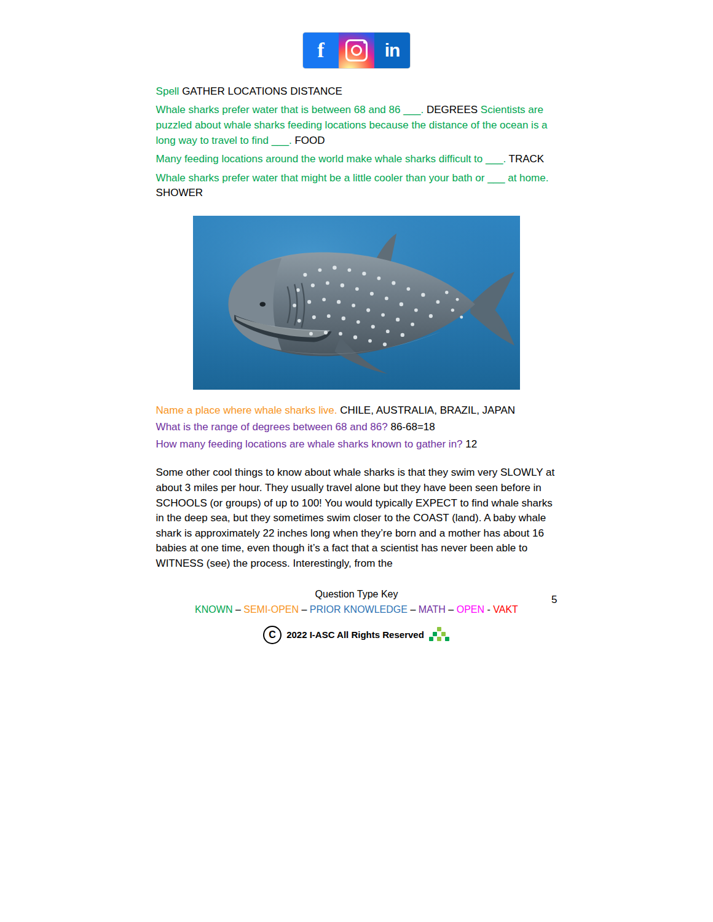f
in
Spell GATHER LOCATIONS DISTANCE
Whale sharks prefer water that is between 68 and 86 ___. DEGREES Scientists are puzzled about whale sharks feeding locations because the distance of the ocean is a long way to travel to find ___. FOOD
Many feeding locations around the world make whale sharks difficult to ___. TRACK
Whale sharks prefer water that might be a little cooler than your bath or ___ at home. SHOWER
Name a place where whale sharks live. CHILE, AUSTRALIA, BRAZIL, JAPAN
What is the range of degrees between 68 and 86? 86-68=18
How many feeding locations are whale sharks known to gather in? 12
Some other cool things to know about whale sharks is that they swim very SLOWLY at about 3 miles per hour. They usually travel alone but they have been seen before in SCHOOLS (or groups) of up to 100! You would typically EXPECT to find whale sharks in the deep sea, but they sometimes swim closer to the COAST (land). A baby whale shark is approximately 22 inches long when they’re born and a mother has about 16 babies at one time, even though it’s a fact that a scientist has never been able to WITNESS (see) the process. Interestingly, from the
Question Type Key
KNOWN – SEMI-OPEN – PRIOR KNOWLEDGE – MATH – OPEN - VAKT
C 2022 I-ASC All Rights Reserved
5